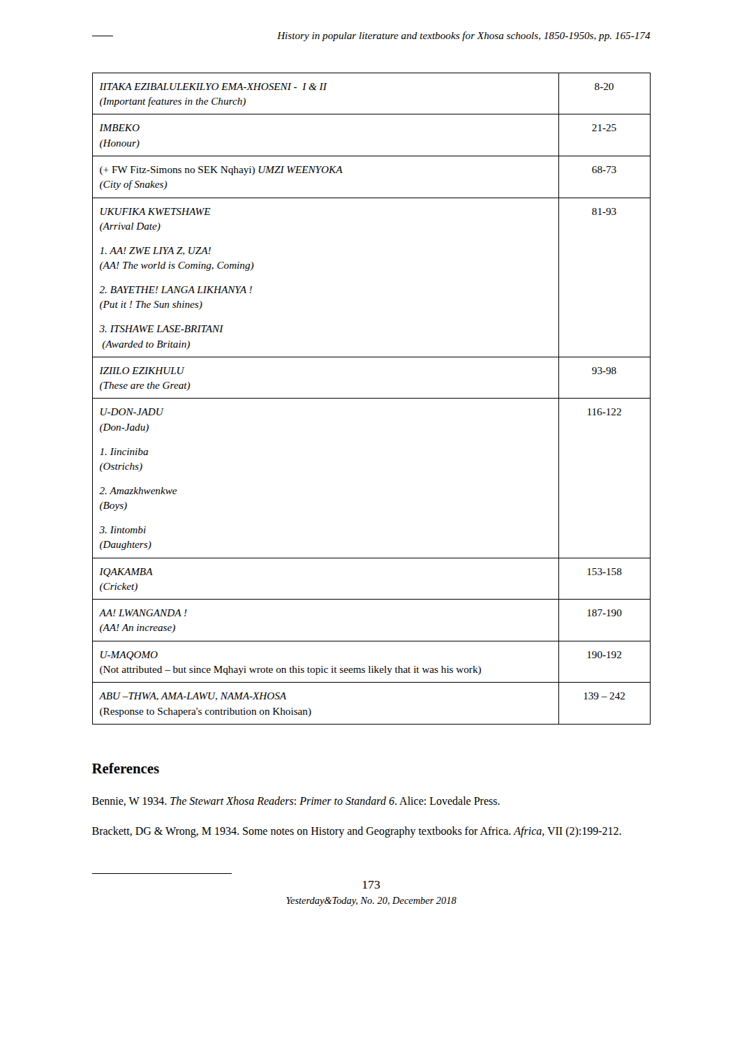History in popular literature and textbooks for Xhosa schools, 1850-1950s, pp. 165-174
| IITAKA EZIBALULEKILYO EMA-XHOSENI - I & II (Important features in the Church) | 8-20 |
| IMBEKO (Honour) | 21-25 |
| (+ FW Fitz-Simons no SEK Nqhayi) UMZI WEENYOKA (City of Snakes) | 68-73 |
| UKUFIKA KWETSHAWE (Arrival Date) 1. AA! ZWE LIYA Z, UZA! (AA! The world is Coming, Coming) 2. BAYETHE! LANGA LIKHANYA ! (Put it ! The Sun shines) 3. ITSHAWE LASE-BRITANI (Awarded to Britain) | 81-93 |
| IZIILO EZIKHULU (These are the Great) | 93-98 |
| U-DON-JADU (Don-Jadu) 1. Iinciniba (Ostrichs) 2. Amazkhwenkwe (Boys) 3. Iintombi (Daughters) | 116-122 |
| IQAKAMBA (Cricket) | 153-158 |
| AA! LWANGANDA ! (AA! An increase) | 187-190 |
| U-MAQOMO (Not attributed – but since Mqhayi wrote on this topic it seems likely that it was his work) | 190-192 |
| ABU –THWA, AMA-LAWU, NAMA-XHOSA (Response to Schapera's contribution on Khoisan) | 139 – 242 |
References
Bennie, W 1934. The Stewart Xhosa Readers: Primer to Standard 6. Alice: Lovedale Press.
Brackett, DG & Wrong, M 1934. Some notes on History and Geography textbooks for Africa. Africa, VII (2):199-212.
173
Yesterday&Today, No. 20, December 2018